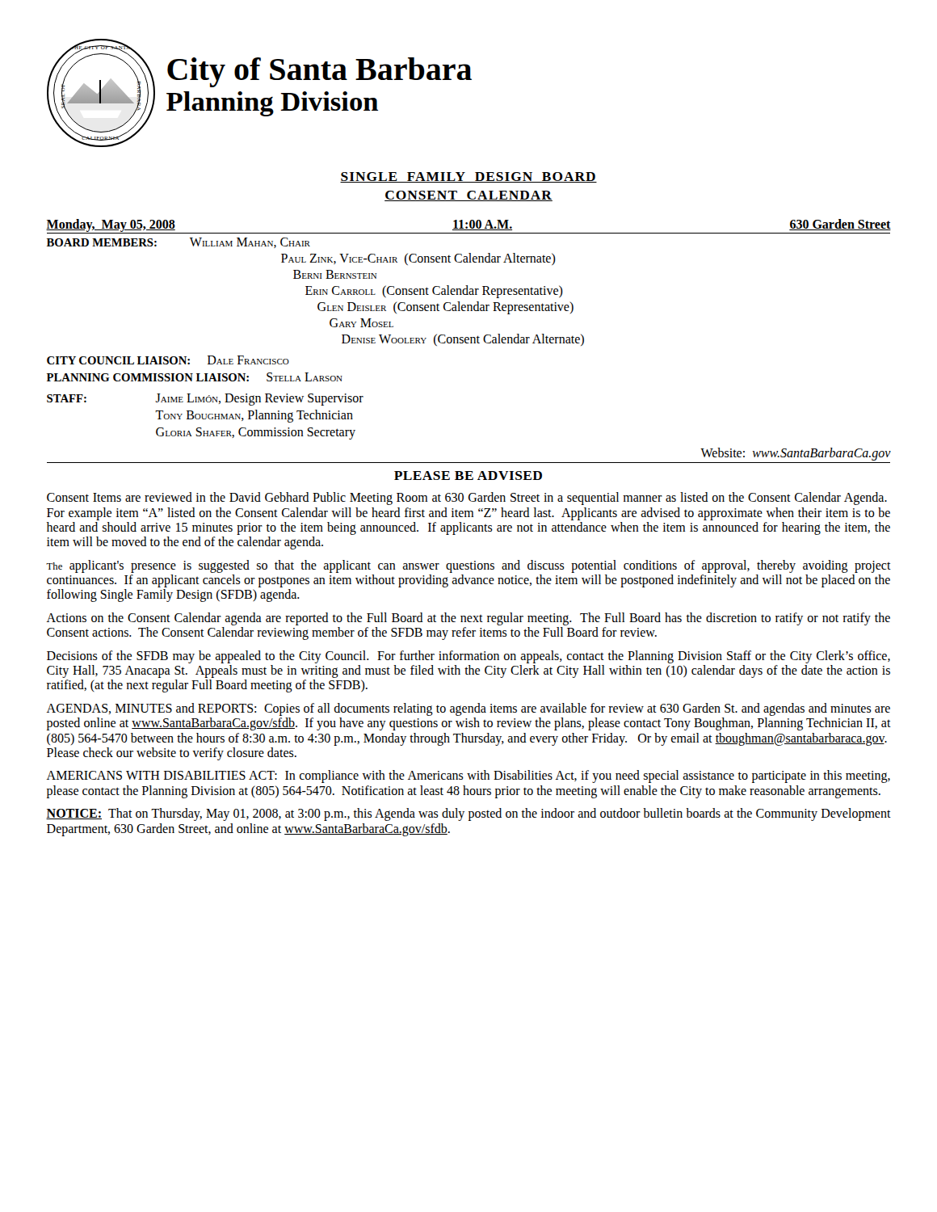THE CITY OF SANTA
CALIFORNIA
SEAL OF
BARBARA
City of Santa Barbara
Planning Division
SINGLE FAMILY DESIGN BOARD
CONSENT CALENDAR
Monday, May 05, 2008 11:00 A.M. 630 Garden Street
BOARD MEMBERS:
William Mahan, Chair
Paul Zink, Vice-Chair (Consent Calendar Alternate)
Berni Bernstein
Erin Carroll (Consent Calendar Representative)
Glen Deisler (Consent Calendar Representative)
Gary Mosel
Denise Woolery (Consent Calendar Alternate)
CITY COUNCIL LIAISON: Dale Francisco
PLANNING COMMISSION LIAISON: Stella Larson
STAFF:
Jaime Limón, Design Review Supervisor
Tony Boughman, Planning Technician
Gloria Shafer, Commission Secretary
Website: www.SantaBarbaraCa.gov
PLEASE BE ADVISED
Consent Items are reviewed in the David Gebhard Public Meeting Room at 630 Garden Street in a sequential manner as listed on the Consent Calendar Agenda. For example item “A” listed on the Consent Calendar will be heard first and item “Z” heard last. Applicants are advised to approximate when their item is to be heard and should arrive 15 minutes prior to the item being announced. If applicants are not in attendance when the item is announced for hearing the item, the item will be moved to the end of the calendar agenda.
The applicant's presence is suggested so that the applicant can answer questions and discuss potential conditions of approval, thereby avoiding project continuances. If an applicant cancels or postpones an item without providing advance notice, the item will be postponed indefinitely and will not be placed on the following Single Family Design (SFDB) agenda.
Actions on the Consent Calendar agenda are reported to the Full Board at the next regular meeting. The Full Board has the discretion to ratify or not ratify the Consent actions. The Consent Calendar reviewing member of the SFDB may refer items to the Full Board for review.
Decisions of the SFDB may be appealed to the City Council. For further information on appeals, contact the Planning Division Staff or the City Clerk’s office, City Hall, 735 Anacapa St. Appeals must be in writing and must be filed with the City Clerk at City Hall within ten (10) calendar days of the date the action is ratified, (at the next regular Full Board meeting of the SFDB).
AGENDAS, MINUTES and REPORTS: Copies of all documents relating to agenda items are available for review at 630 Garden St. and agendas and minutes are posted online at www.SantaBarbaraCa.gov/sfdb. If you have any questions or wish to review the plans, please contact Tony Boughman, Planning Technician II, at (805) 564-5470 between the hours of 8:30 a.m. to 4:30 p.m., Monday through Thursday, and every other Friday. Or by email at tboughman@santabarbaraca.gov. Please check our website to verify closure dates.
AMERICANS WITH DISABILITIES ACT: In compliance with the Americans with Disabilities Act, if you need special assistance to participate in this meeting, please contact the Planning Division at (805) 564-5470. Notification at least 48 hours prior to the meeting will enable the City to make reasonable arrangements.
NOTICE: That on Thursday, May 01, 2008, at 3:00 p.m., this Agenda was duly posted on the indoor and outdoor bulletin boards at the Community Development Department, 630 Garden Street, and online at www.SantaBarbaraCa.gov/sfdb.